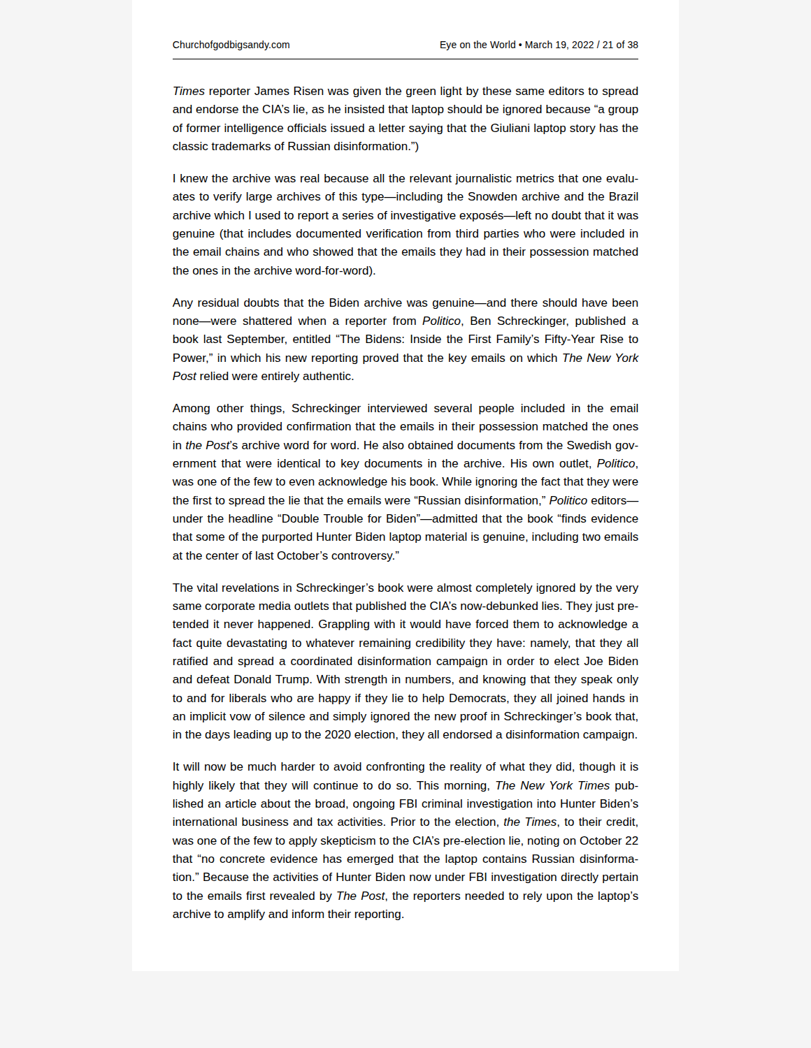Churchofgodbigsandy.com Eye on the World • March 19, 2022 / 21 of 38
Times reporter James Risen was given the green light by these same editors to spread and endorse the CIA’s lie, as he insisted that laptop should be ignored because “a group of former intelligence officials issued a letter saying that the Giuliani laptop story has the classic trademarks of Russian disinformation.”)
I knew the archive was real because all the relevant journalistic metrics that one evaluates to verify large archives of this type—including the Snowden archive and the Brazil archive which I used to report a series of investigative exposés—left no doubt that it was genuine (that includes documented verification from third parties who were included in the email chains and who showed that the emails they had in their possession matched the ones in the archive word-for-word).
Any residual doubts that the Biden archive was genuine—and there should have been none—were shattered when a reporter from Politico, Ben Schreckinger, published a book last September, entitled “The Bidens: Inside the First Family’s Fifty-Year Rise to Power,” in which his new reporting proved that the key emails on which The New York Post relied were entirely authentic.
Among other things, Schreckinger interviewed several people included in the email chains who provided confirmation that the emails in their possession matched the ones in the Post’s archive word for word. He also obtained documents from the Swedish government that were identical to key documents in the archive. His own outlet, Politico, was one of the few to even acknowledge his book. While ignoring the fact that they were the first to spread the lie that the emails were “Russian disinformation,” Politico editors—under the headline “Double Trouble for Biden”—admitted that the book “finds evidence that some of the purported Hunter Biden laptop material is genuine, including two emails at the center of last October’s controversy.”
The vital revelations in Schreckinger’s book were almost completely ignored by the very same corporate media outlets that published the CIA’s now-debunked lies. They just pretended it never happened. Grappling with it would have forced them to acknowledge a fact quite devastating to whatever remaining credibility they have: namely, that they all ratified and spread a coordinated disinformation campaign in order to elect Joe Biden and defeat Donald Trump. With strength in numbers, and knowing that they speak only to and for liberals who are happy if they lie to help Democrats, they all joined hands in an implicit vow of silence and simply ignored the new proof in Schreckinger’s book that, in the days leading up to the 2020 election, they all endorsed a disinformation campaign.
It will now be much harder to avoid confronting the reality of what they did, though it is highly likely that they will continue to do so. This morning, The New York Times published an article about the broad, ongoing FBI criminal investigation into Hunter Biden’s international business and tax activities. Prior to the election, the Times, to their credit, was one of the few to apply skepticism to the CIA’s pre-election lie, noting on October 22 that “no concrete evidence has emerged that the laptop contains Russian disinformation.” Because the activities of Hunter Biden now under FBI investigation directly pertain to the emails first revealed by The Post, the reporters needed to rely upon the laptop’s archive to amplify and inform their reporting.